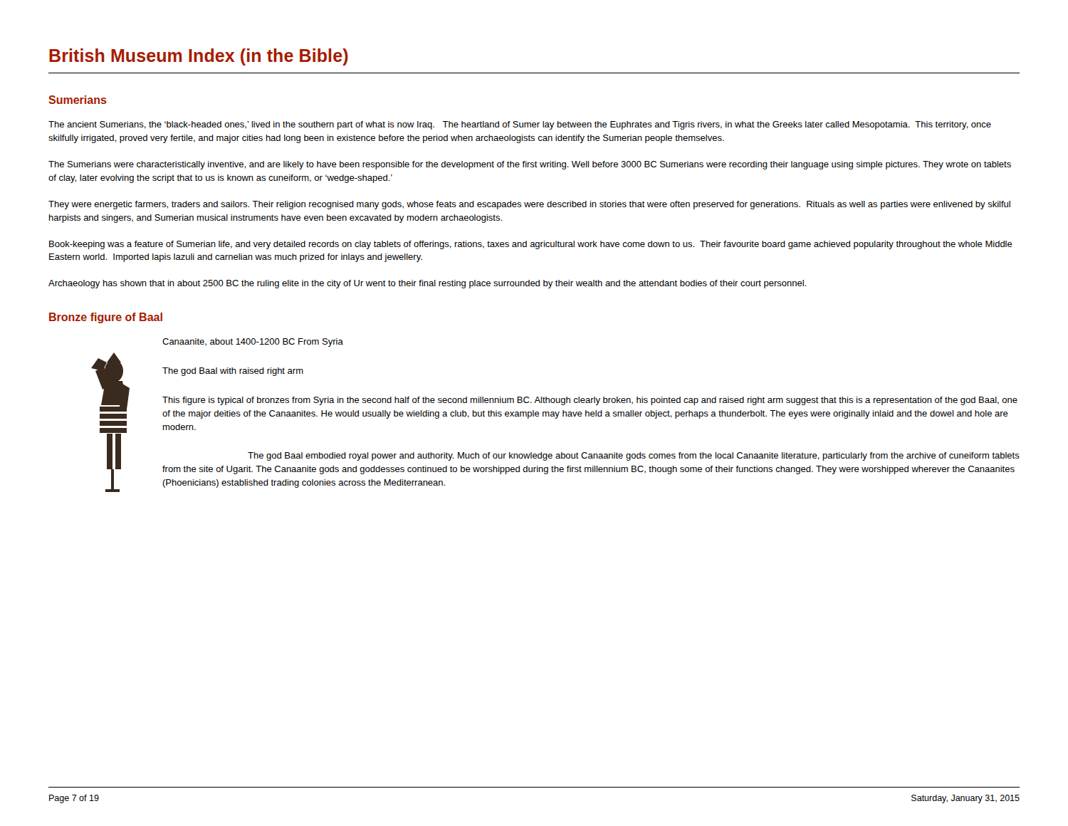British Museum Index (in the Bible)
Sumerians
The ancient Sumerians, the ‘black-headed ones,’ lived in the southern part of what is now Iraq. The heartland of Sumer lay between the Euphrates and Tigris rivers, in what the Greeks later called Mesopotamia. This territory, once skilfully irrigated, proved very fertile, and major cities had long been in existence before the period when archaeologists can identify the Sumerian people themselves.
The Sumerians were characteristically inventive, and are likely to have been responsible for the development of the first writing. Well before 3000 BC Sumerians were recording their language using simple pictures. They wrote on tablets of clay, later evolving the script that to us is known as cuneiform, or ‘wedge-shaped.’
They were energetic farmers, traders and sailors. Their religion recognised many gods, whose feats and escapades were described in stories that were often preserved for generations. Rituals as well as parties were enlivened by skilful harpists and singers, and Sumerian musical instruments have even been excavated by modern archaeologists.
Book-keeping was a feature of Sumerian life, and very detailed records on clay tablets of offerings, rations, taxes and agricultural work have come down to us. Their favourite board game achieved popularity throughout the whole Middle Eastern world. Imported lapis lazuli and carnelian was much prized for inlays and jewellery.
Archaeology has shown that in about 2500 BC the ruling elite in the city of Ur went to their final resting place surrounded by their wealth and the attendant bodies of their court personnel.
Bronze figure of Baal
Canaanite, about 1400-1200 BC From Syria
The god Baal with raised right arm
This figure is typical of bronzes from Syria in the second half of the second millennium BC. Although clearly broken, his pointed cap and raised right arm suggest that this is a representation of the god Baal, one of the major deities of the Canaanites. He would usually be wielding a club, but this example may have held a smaller object, perhaps a thunderbolt. The eyes were originally inlaid and the dowel and hole are modern.
The god Baal embodied royal power and authority. Much of our knowledge about Canaanite gods comes from the local Canaanite literature, particularly from the archive of cuneiform tablets from the site of Ugarit. The Canaanite gods and goddesses continued to be worshipped during the first millennium BC, though some of their functions changed. They were worshipped wherever the Canaanites (Phoenicians) established trading colonies across the Mediterranean.
Page 7 of 19 Saturday, January 31, 2015